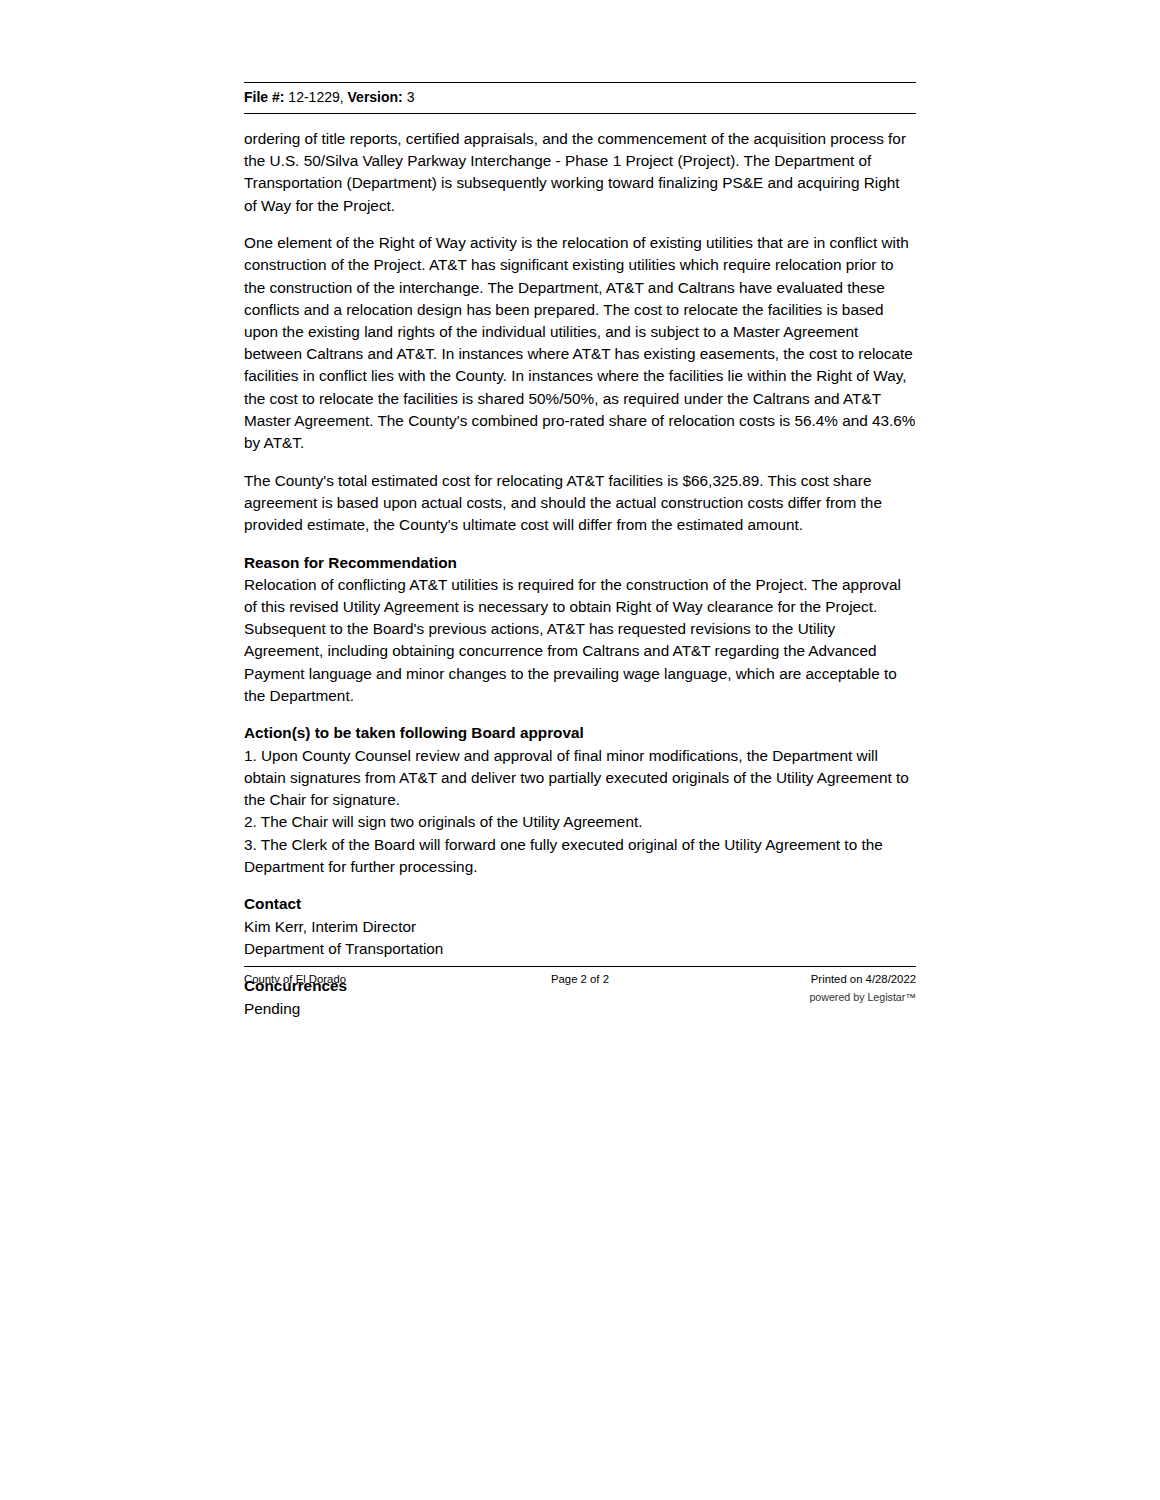File #: 12-1229, Version: 3
ordering of title reports, certified appraisals, and the commencement of the acquisition process for the U.S. 50/Silva Valley Parkway Interchange - Phase 1 Project (Project). The Department of Transportation (Department) is subsequently working toward finalizing PS&E and acquiring Right of Way for the Project.
One element of the Right of Way activity is the relocation of existing utilities that are in conflict with construction of the Project. AT&T has significant existing utilities which require relocation prior to the construction of the interchange. The Department, AT&T and Caltrans have evaluated these conflicts and a relocation design has been prepared. The cost to relocate the facilities is based upon the existing land rights of the individual utilities, and is subject to a Master Agreement between Caltrans and AT&T. In instances where AT&T has existing easements, the cost to relocate facilities in conflict lies with the County. In instances where the facilities lie within the Right of Way, the cost to relocate the facilities is shared 50%/50%, as required under the Caltrans and AT&T Master Agreement. The County's combined pro-rated share of relocation costs is 56.4% and 43.6% by AT&T.
The County's total estimated cost for relocating AT&T facilities is $66,325.89. This cost share agreement is based upon actual costs, and should the actual construction costs differ from the provided estimate, the County's ultimate cost will differ from the estimated amount.
Reason for Recommendation
Relocation of conflicting AT&T utilities is required for the construction of the Project. The approval of this revised Utility Agreement is necessary to obtain Right of Way clearance for the Project. Subsequent to the Board's previous actions, AT&T has requested revisions to the Utility Agreement, including obtaining concurrence from Caltrans and AT&T regarding the Advanced Payment language and minor changes to the prevailing wage language, which are acceptable to the Department.
Action(s) to be taken following Board approval
1. Upon County Counsel review and approval of final minor modifications, the Department will obtain signatures from AT&T and deliver two partially executed originals of the Utility Agreement to the Chair for signature.
2. The Chair will sign two originals of the Utility Agreement.
3. The Clerk of the Board will forward one fully executed original of the Utility Agreement to the Department for further processing.
Contact
Kim Kerr, Interim Director
Department of Transportation
Concurrences
Pending
County of El Dorado
Page 2 of 2
Printed on 4/28/2022
powered by Legistar™